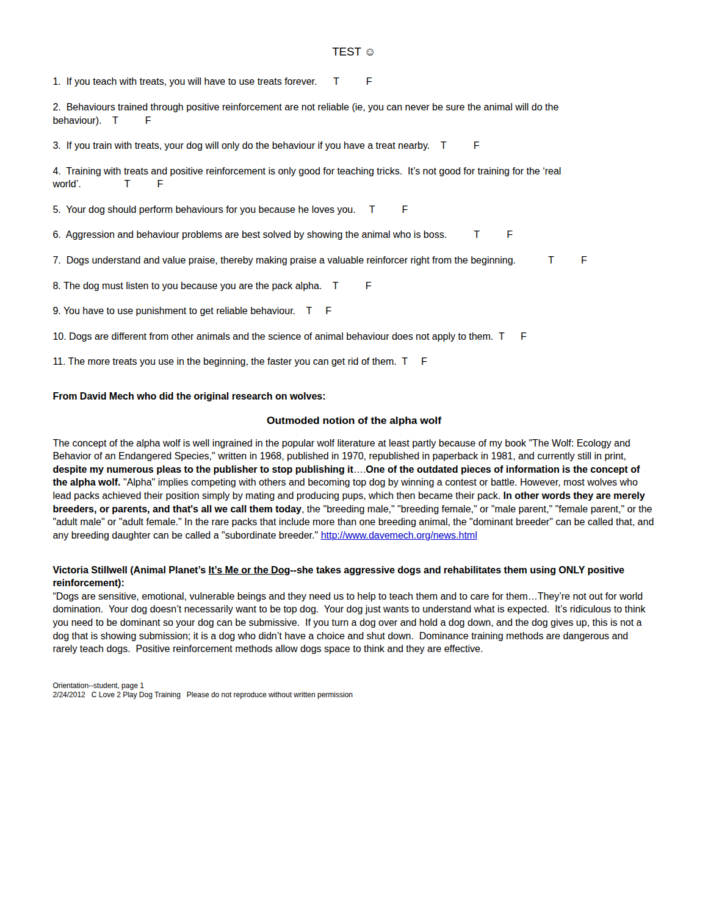TEST ☺
1. If you teach with treats, you will have to use treats forever. T F
2. Behaviours trained through positive reinforcement are not reliable (ie, you can never be sure the animal will do the behaviour). T F
3. If you train with treats, your dog will only do the behaviour if you have a treat nearby. T F
4. Training with treats and positive reinforcement is only good for teaching tricks. It’s not good for training for the ‘real world’. T F
5. Your dog should perform behaviours for you because he loves you. T F
6. Aggression and behaviour problems are best solved by showing the animal who is boss. T F
7. Dogs understand and value praise, thereby making praise a valuable reinforcer right from the beginning. T F
8. The dog must listen to you because you are the pack alpha. T F
9. You have to use punishment to get reliable behaviour. T F
10. Dogs are different from other animals and the science of animal behaviour does not apply to them. T F
11. The more treats you use in the beginning, the faster you can get rid of them. T F
From David Mech who did the original research on wolves:
Outmoded notion of the alpha wolf
The concept of the alpha wolf is well ingrained in the popular wolf literature at least partly because of my book "The Wolf: Ecology and Behavior of an Endangered Species," written in 1968, published in 1970, republished in paperback in 1981, and currently still in print, despite my numerous pleas to the publisher to stop publishing it….One of the outdated pieces of information is the concept of the alpha wolf. "Alpha" implies competing with others and becoming top dog by winning a contest or battle. However, most wolves who lead packs achieved their position simply by mating and producing pups, which then became their pack. In other words they are merely breeders, or parents, and that's all we call them today, the "breeding male," "breeding female," or "male parent," "female parent," or the "adult male" or "adult female." In the rare packs that include more than one breeding animal, the "dominant breeder" can be called that, and any breeding daughter can be called a "subordinate breeder." http://www.davemech.org/news.html
Victoria Stillwell (Animal Planet’s It’s Me or the Dog--she takes aggressive dogs and rehabilitates them using ONLY positive reinforcement):
“Dogs are sensitive, emotional, vulnerable beings and they need us to help to teach them and to care for them…They’re not out for world domination. Your dog doesn’t necessarily want to be top dog. Your dog just wants to understand what is expected. It’s ridiculous to think you need to be dominant so your dog can be submissive. If you turn a dog over and hold a dog down, and the dog gives up, this is not a dog that is showing submission; it is a dog who didn’t have a choice and shut down. Dominance training methods are dangerous and rarely teach dogs. Positive reinforcement methods allow dogs space to think and they are effective.
Orientation--student, page 1
2/24/2012 C Love 2 Play Dog Training Please do not reproduce without written permission